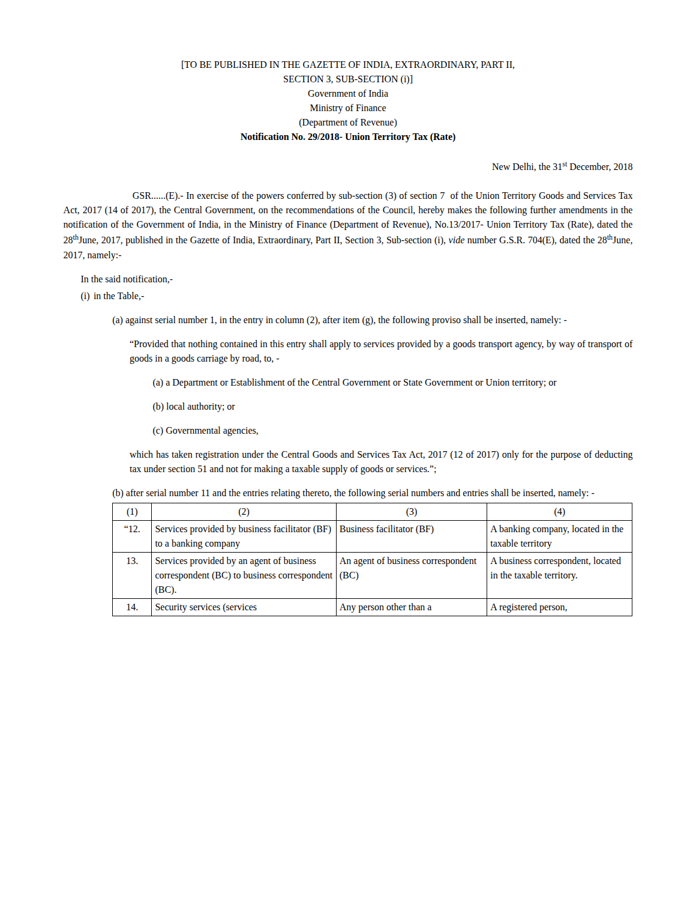[TO BE PUBLISHED IN THE GAZETTE OF INDIA, EXTRAORDINARY, PART II,
SECTION 3, SUB-SECTION (i)]
Government of India
Ministry of Finance
(Department of Revenue)
Notification No. 29/2018- Union Territory Tax (Rate)
New Delhi, the 31st December, 2018
GSR......(E).- In exercise of the powers conferred by sub-section (3) of section 7 of the Union Territory Goods and Services Tax Act, 2017 (14 of 2017), the Central Government, on the recommendations of the Council, hereby makes the following further amendments in the notification of the Government of India, in the Ministry of Finance (Department of Revenue), No.13/2017- Union Territory Tax (Rate), dated the 28thJune, 2017, published in the Gazette of India, Extraordinary, Part II, Section 3, Sub-section (i), vide number G.S.R. 704(E), dated the 28thJune, 2017, namely:-
In the said notification,-
(i) in the Table,-
(a) against serial number 1, in the entry in column (2), after item (g), the following proviso shall be inserted, namely: -
“Provided that nothing contained in this entry shall apply to services provided by a goods transport agency, by way of transport of goods in a goods carriage by road, to, -
(a) a Department or Establishment of the Central Government or State Government or Union territory; or
(b) local authority; or
(c) Governmental agencies,
which has taken registration under the Central Goods and Services Tax Act, 2017 (12 of 2017) only for the purpose of deducting tax under section 51 and not for making a taxable supply of goods or services.”;
(b) after serial number 11 and the entries relating thereto, the following serial numbers and entries shall be inserted, namely: -
| (1) | (2) | (3) | (4) |
| “12. | Services provided by business facilitator (BF) to a banking company | Business facilitator (BF) | A banking company, located in the taxable territory |
| 13. | Services provided by an agent of business correspondent (BC) to business correspondent (BC). | An agent of business correspondent (BC) | A business correspondent, located in the taxable territory. |
| 14. | Security services (services | Any person other than a | A registered person, |